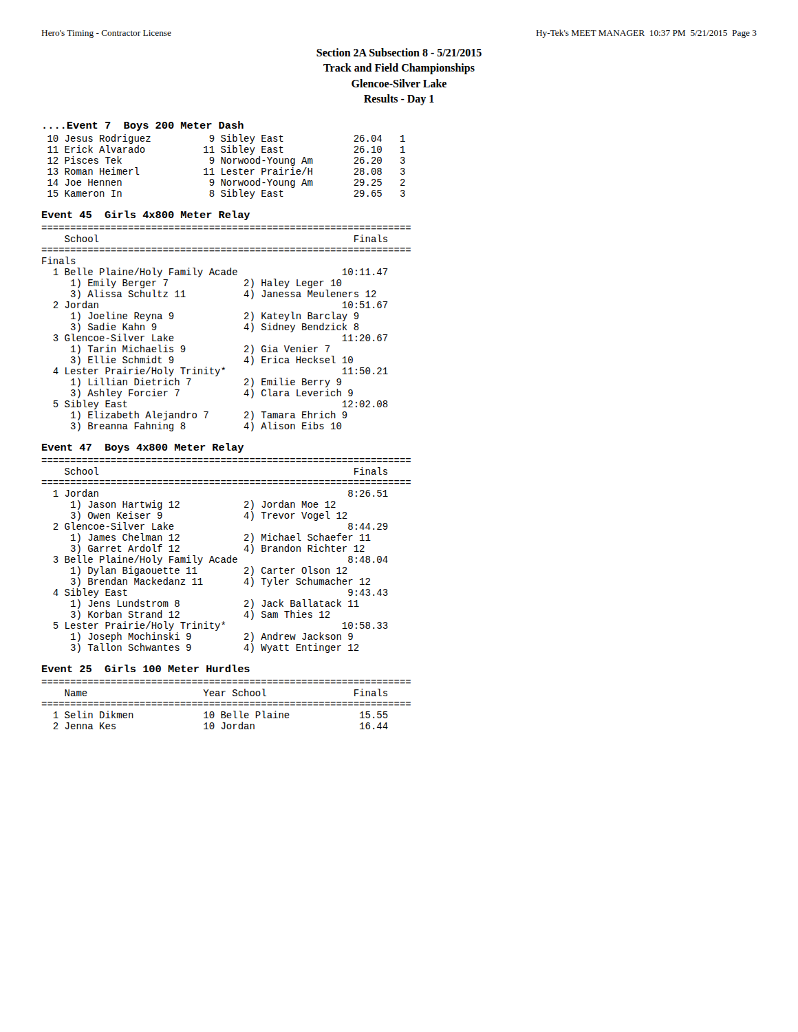Hero's Timing - Contractor License Hy-Tek's MEET MANAGER 10:37 PM 5/21/2015 Page 3
Section 2A Subsection 8 - 5/21/2015
Track and Field Championships
Glencoe-Silver Lake
Results - Day 1
....Event 7 Boys 200 Meter Dash
 10 Jesus Rodriguez          9 Sibley East            26.04   1
 11 Erick Alvarado          11 Sibley East            26.10   1
 12 Pisces Tek               9 Norwood-Young Am       26.20   3
 13 Roman Heimerl           11 Lester Prairie/H       28.08   3
 14 Joe Hennen               9 Norwood-Young Am       29.25   2
 15 Kameron In               8 Sibley East            29.65   3
Event 45 Girls 4x800 Meter Relay
================================================================
    School                                            Finals
================================================================
Finals
  1 Belle Plaine/Holy Family Acade                  10:11.47
     1) Emily Berger 7             2) Haley Leger 10
     3) Alissa Schultz 11          4) Janessa Meuleners 12
  2 Jordan                                          10:51.67
     1) Joeline Reyna 9            2) Kateyln Barclay 9
     3) Sadie Kahn 9               4) Sidney Bendzick 8
  3 Glencoe-Silver Lake                             11:20.67
     1) Tarin Michaelis 9          2) Gia Venier 7
     3) Ellie Schmidt 9            4) Erica Hecksel 10
  4 Lester Prairie/Holy Trinity*                    11:50.21
     1) Lillian Dietrich 7         2) Emilie Berry 9
     3) Ashley Forcier 7           4) Clara Leverich 9
  5 Sibley East                                     12:02.08
     1) Elizabeth Alejandro 7      2) Tamara Ehrich 9
     3) Breanna Fahning 8          4) Alison Eibs 10
Event 47 Boys 4x800 Meter Relay
================================================================
    School                                            Finals
================================================================
  1 Jordan                                           8:26.51
     1) Jason Hartwig 12           2) Jordan Moe 12
     3) Owen Keiser 9              4) Trevor Vogel 12
  2 Glencoe-Silver Lake                              8:44.29
     1) James Chelman 12           2) Michael Schaefer 11
     3) Garret Ardolf 12           4) Brandon Richter 12
  3 Belle Plaine/Holy Family Acade                   8:48.04
     1) Dylan Bigaouette 11        2) Carter Olson 12
     3) Brendan Mackedanz 11       4) Tyler Schumacher 12
  4 Sibley East                                      9:43.43
     1) Jens Lundstrom 8           2) Jack Ballatack 11
     3) Korban Strand 12           4) Sam Thies 12
  5 Lester Prairie/Holy Trinity*                    10:58.33
     1) Joseph Mochinski 9         2) Andrew Jackson 9
     3) Tallon Schwantes 9         4) Wyatt Entinger 12
Event 25 Girls 100 Meter Hurdles
================================================================
    Name                    Year School               Finals
================================================================
  1 Selin Dikmen            10 Belle Plaine            15.55
  2 Jenna Kes               10 Jordan                  16.44